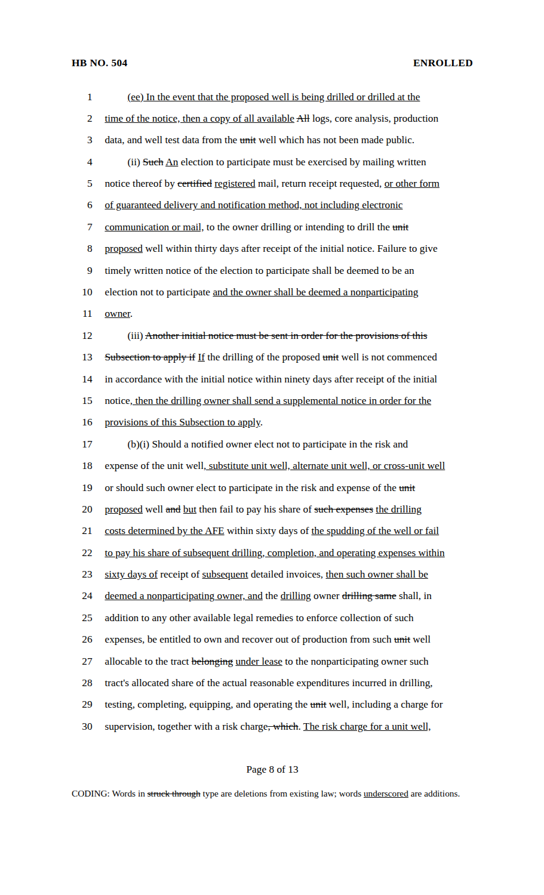HB NO. 504
ENROLLED
(ee) In the event that the proposed well is being drilled or drilled at the
time of the notice, then a copy of all available All logs, core analysis, production
data, and well test data from the unit well which has not been made public.
(ii) Such An election to participate must be exercised by mailing written
notice thereof by certified registered mail, return receipt requested, or other form
of guaranteed delivery and notification method, not including electronic
communication or mail, to the owner drilling or intending to drill the unit
proposed well within thirty days after receipt of the initial notice. Failure to give
timely written notice of the election to participate shall be deemed to be an
election not to participate and the owner shall be deemed a nonparticipating
owner.
(iii) Another initial notice must be sent in order for the provisions of this
Subsection to apply if If the drilling of the proposed unit well is not commenced
in accordance with the initial notice within ninety days after receipt of the initial
notice, then the drilling owner shall send a supplemental notice in order for the
provisions of this Subsection to apply.
(b)(i) Should a notified owner elect not to participate in the risk and
expense of the unit well, substitute unit well, alternate unit well, or cross-unit well
or should such owner elect to participate in the risk and expense of the unit
proposed well and but then fail to pay his share of such expenses the drilling
costs determined by the AFE within sixty days of the spudding of the well or fail
to pay his share of subsequent drilling, completion, and operating expenses within
sixty days of receipt of subsequent detailed invoices, then such owner shall be
deemed a nonparticipating owner, and the drilling owner drilling same shall, in
addition to any other available legal remedies to enforce collection of such
expenses, be entitled to own and recover out of production from such unit well
allocable to the tract belonging under lease to the nonparticipating owner such
tract's allocated share of the actual reasonable expenditures incurred in drilling,
testing, completing, equipping, and operating the unit well, including a charge for
supervision, together with a risk charge, which. The risk charge for a unit well,
Page 8 of 13
CODING: Words in struck through type are deletions from existing law; words underscored are additions.